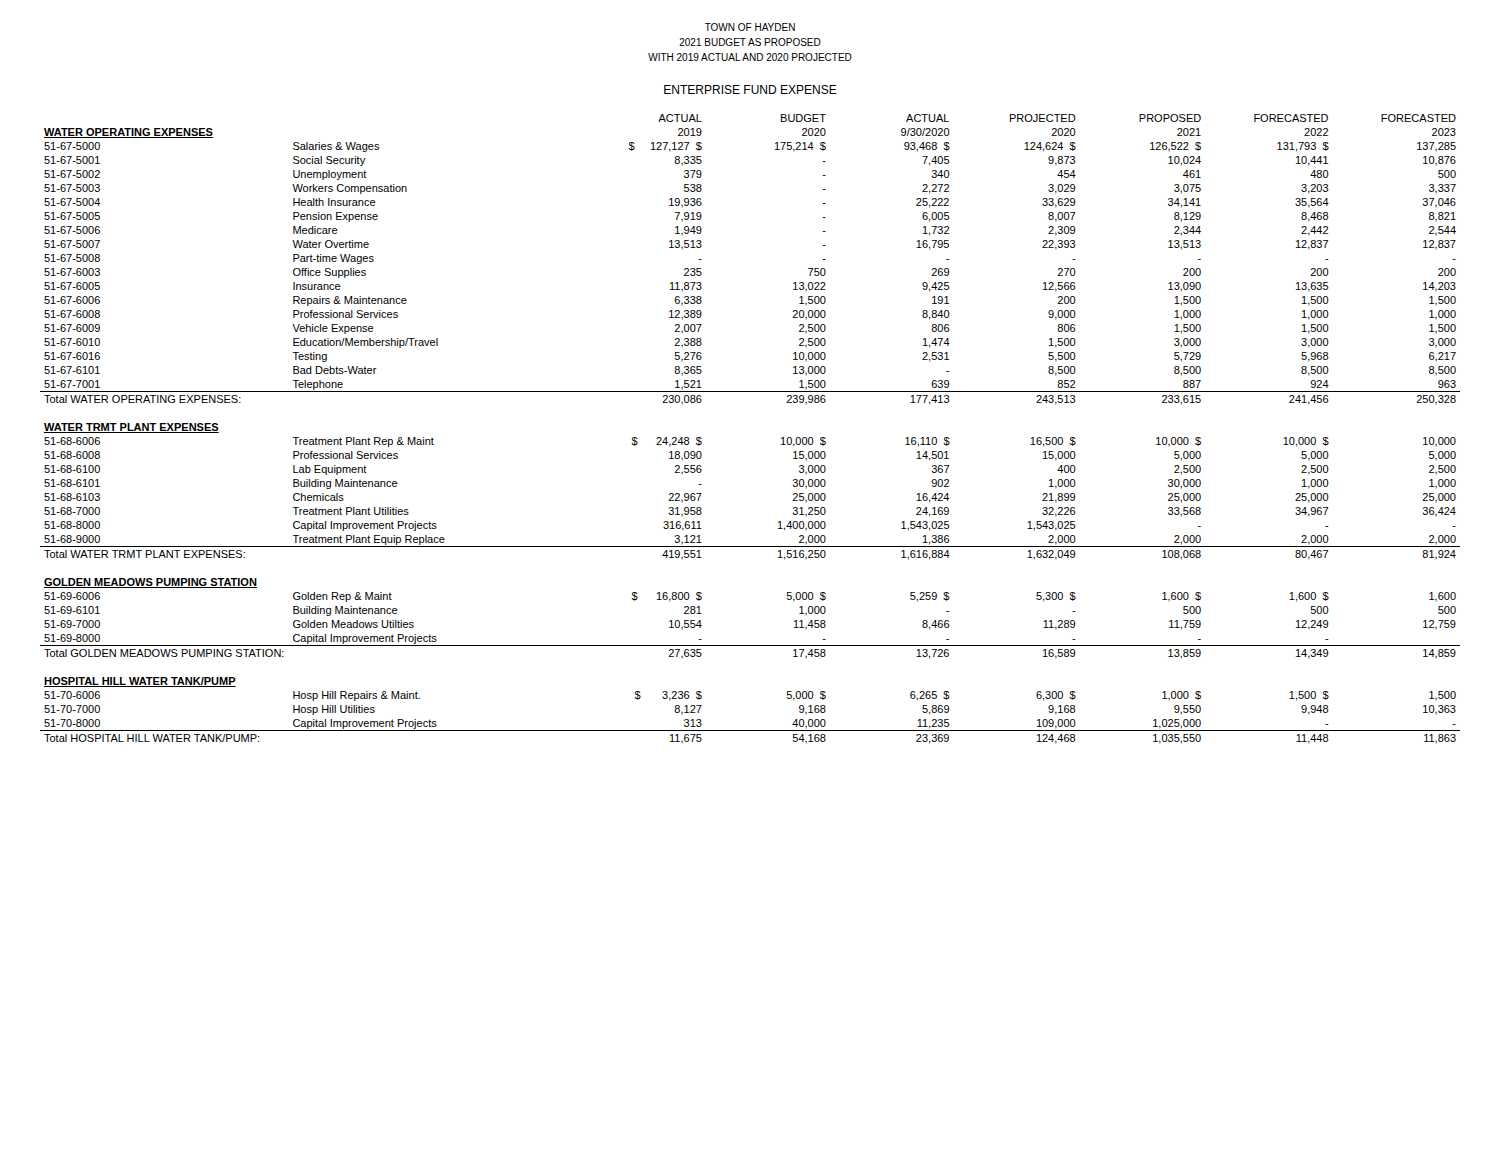TOWN OF HAYDEN
2021 BUDGET AS PROPOSED
WITH 2019 ACTUAL AND 2020 PROJECTED
ENTERPRISE FUND EXPENSE
| | | ACTUAL | BUDGET | ACTUAL | PROJECTED | PROPOSED | FORECASTED | FORECASTED |
| --- | --- | --- | --- | --- | --- | --- | --- | --- |
| WATER OPERATING EXPENSES | | 2019 | 2020 | 9/30/2020 | 2020 | 2021 | 2022 | 2023 |
| 51-67-5000 | Salaries & Wages | $ 127,127 $ | 175,214 $ | 93,468 $ | 124,624 $ | 126,522 $ | 131,793 $ | 137,285 |
| 51-67-5001 | Social Security | 8,335 | - | 7,405 | 9,873 | 10,024 | 10,441 | 10,876 |
| 51-67-5002 | Unemployment | 379 | - | 340 | 454 | 461 | 480 | 500 |
| 51-67-5003 | Workers Compensation | 538 | - | 2,272 | 3,029 | 3,075 | 3,203 | 3,337 |
| 51-67-5004 | Health Insurance | 19,936 | - | 25,222 | 33,629 | 34,141 | 35,564 | 37,046 |
| 51-67-5005 | Pension Expense | 7,919 | - | 6,005 | 8,007 | 8,129 | 8,468 | 8,821 |
| 51-67-5006 | Medicare | 1,949 | - | 1,732 | 2,309 | 2,344 | 2,442 | 2,544 |
| 51-67-5007 | Water Overtime | 13,513 | - | 16,795 | 22,393 | 13,513 | 12,837 | 12,837 |
| 51-67-5008 | Part-time Wages | - | - | - | - | - | - | - |
| 51-67-6003 | Office Supplies | 235 | 750 | 269 | 270 | 200 | 200 | 200 |
| 51-67-6005 | Insurance | 11,873 | 13,022 | 9,425 | 12,566 | 13,090 | 13,635 | 14,203 |
| 51-67-6006 | Repairs & Maintenance | 6,338 | 1,500 | 191 | 200 | 1,500 | 1,500 | 1,500 |
| 51-67-6008 | Professional Services | 12,389 | 20,000 | 8,840 | 9,000 | 1,000 | 1,000 | 1,000 |
| 51-67-6009 | Vehicle Expense | 2,007 | 2,500 | 806 | 806 | 1,500 | 1,500 | 1,500 |
| 51-67-6010 | Education/Membership/Travel | 2,388 | 2,500 | 1,474 | 1,500 | 3,000 | 3,000 | 3,000 |
| 51-67-6016 | Testing | 5,276 | 10,000 | 2,531 | 5,500 | 5,729 | 5,968 | 6,217 |
| 51-67-6101 | Bad Debts-Water | 8,365 | 13,000 | - | 8,500 | 8,500 | 8,500 | 8,500 |
| 51-67-7001 | Telephone | 1,521 | 1,500 | 639 | 852 | 887 | 924 | 963 |
| Total WATER OPERATING EXPENSES: | | 230,086 | 239,986 | 177,413 | 243,513 | 233,615 | 241,456 | 250,328 |
| WATER TRMT PLANT EXPENSES | | | | | | | | |
| 51-68-6006 | Treatment Plant Rep & Maint | $ 24,248 $ | 10,000 $ | 16,110 $ | 16,500 $ | 10,000 $ | 10,000 $ | 10,000 |
| 51-68-6008 | Professional Services | 18,090 | 15,000 | 14,501 | 15,000 | 5,000 | 5,000 | 5,000 |
| 51-68-6100 | Lab Equipment | 2,556 | 3,000 | 367 | 400 | 2,500 | 2,500 | 2,500 |
| 51-68-6101 | Building Maintenance | - | 30,000 | 902 | 1,000 | 30,000 | 1,000 | 1,000 |
| 51-68-6103 | Chemicals | 22,967 | 25,000 | 16,424 | 21,899 | 25,000 | 25,000 | 25,000 |
| 51-68-7000 | Treatment Plant Utilities | 31,958 | 31,250 | 24,169 | 32,226 | 33,568 | 34,967 | 36,424 |
| 51-68-8000 | Capital Improvement Projects | 316,611 | 1,400,000 | 1,543,025 | 1,543,025 | - | - | - |
| 51-68-9000 | Treatment Plant Equip Replace | 3,121 | 2,000 | 1,386 | 2,000 | 2,000 | 2,000 | 2,000 |
| Total WATER TRMT PLANT EXPENSES: | | 419,551 | 1,516,250 | 1,616,884 | 1,632,049 | 108,068 | 80,467 | 81,924 |
| GOLDEN MEADOWS PUMPING STATION | | | | | | | | |
| 51-69-6006 | Golden Rep & Maint | $ 16,800 $ | 5,000 $ | 5,259 $ | 5,300 $ | 1,600 $ | 1,600 $ | 1,600 |
| 51-69-6101 | Building Maintenance | 281 | 1,000 | - | - | 500 | 500 | 500 |
| 51-69-7000 | Golden Meadows Utilties | 10,554 | 11,458 | 8,466 | 11,289 | 11,759 | 12,249 | 12,759 |
| 51-69-8000 | Capital Improvement Projects | - | - | - | - | - | - | |
| Total GOLDEN MEADOWS PUMPING STATION: | | 27,635 | 17,458 | 13,726 | 16,589 | 13,859 | 14,349 | 14,859 |
| HOSPITAL HILL WATER TANK/PUMP | | | | | | | | |
| 51-70-6006 | Hosp Hill Repairs & Maint. | $ 3,236 $ | 5,000 $ | 6,265 $ | 6,300 $ | 1,000 $ | 1,500 $ | 1,500 |
| 51-70-7000 | Hosp Hill Utilities | 8,127 | 9,168 | 5,869 | 9,168 | 9,550 | 9,948 | 10,363 |
| 51-70-8000 | Capital Improvement Projects | 313 | 40,000 | 11,235 | 109,000 | 1,025,000 | - | - |
| Total HOSPITAL HILL WATER TANK/PUMP: | | 11,675 | 54,168 | 23,369 | 124,468 | 1,035,550 | 11,448 | 11,863 |